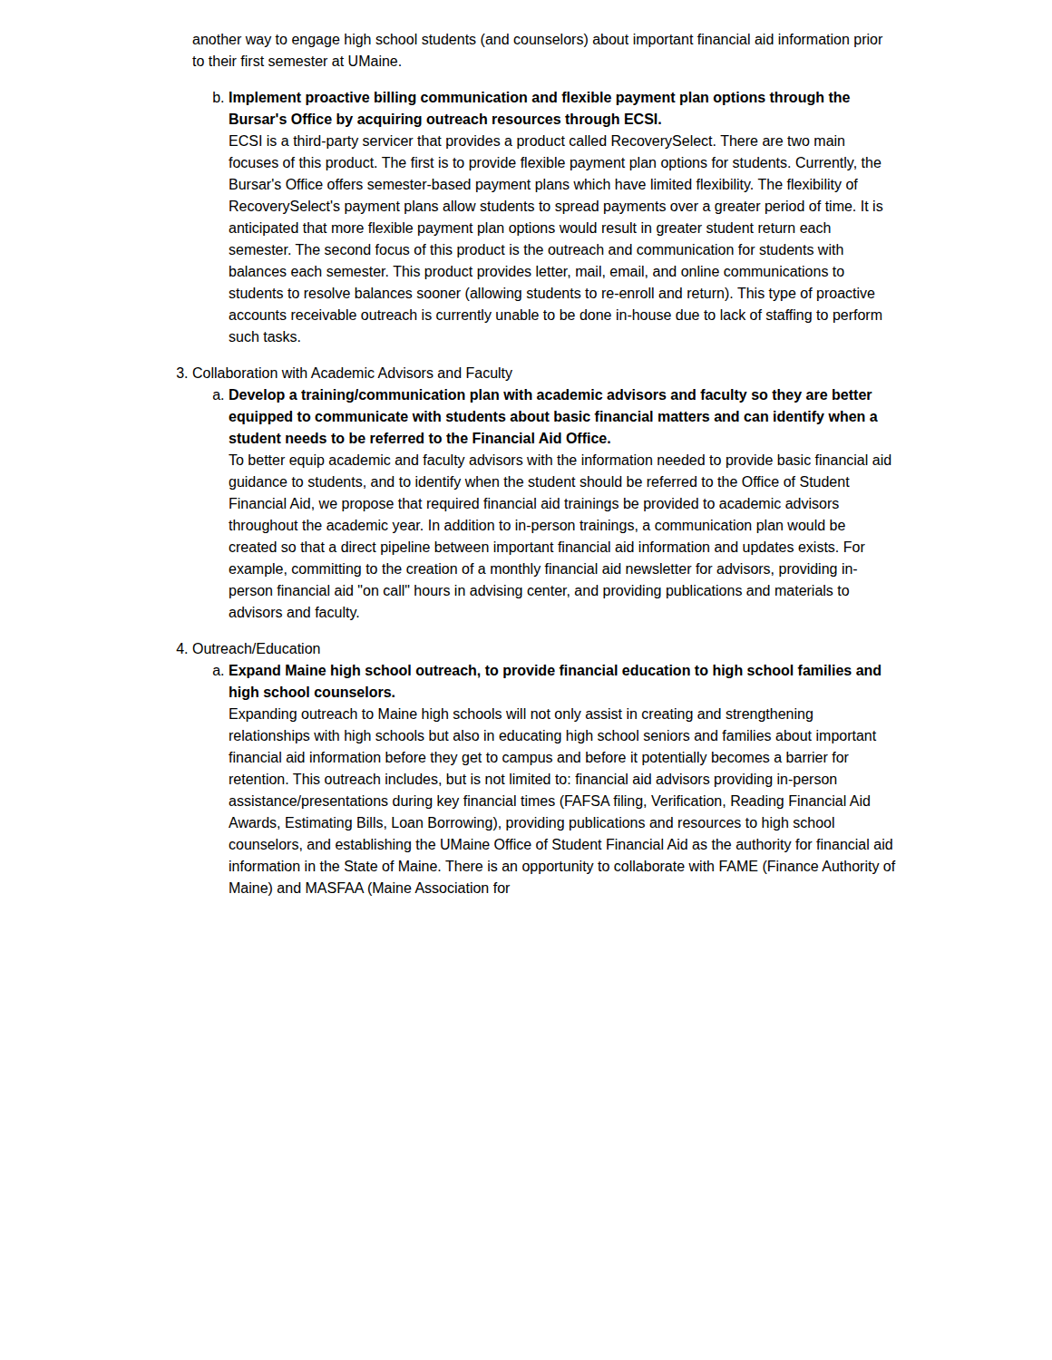another way to engage high school students (and counselors) about important financial aid information prior to their first semester at UMaine.
Implement proactive billing communication and flexible payment plan options through the Bursar's Office by acquiring outreach resources through ECSI.
ECSI is a third-party servicer that provides a product called RecoverySelect. There are two main focuses of this product. The first is to provide flexible payment plan options for students. Currently, the Bursar's Office offers semester-based payment plans which have limited flexibility. The flexibility of RecoverySelect's payment plans allow students to spread payments over a greater period of time. It is anticipated that more flexible payment plan options would result in greater student return each semester. The second focus of this product is the outreach and communication for students with balances each semester. This product provides letter, mail, email, and online communications to students to resolve balances sooner (allowing students to re-enroll and return). This type of proactive accounts receivable outreach is currently unable to be done in-house due to lack of staffing to perform such tasks.
Collaboration with Academic Advisors and Faculty
Develop a training/communication plan with academic advisors and faculty so they are better equipped to communicate with students about basic financial matters and can identify when a student needs to be referred to the Financial Aid Office.
To better equip academic and faculty advisors with the information needed to provide basic financial aid guidance to students, and to identify when the student should be referred to the Office of Student Financial Aid, we propose that required financial aid trainings be provided to academic advisors throughout the academic year. In addition to in-person trainings, a communication plan would be created so that a direct pipeline between important financial aid information and updates exists. For example, committing to the creation of a monthly financial aid newsletter for advisors, providing in-person financial aid "on call" hours in advising center, and providing publications and materials to advisors and faculty.
Outreach/Education
Expand Maine high school outreach, to provide financial education to high school families and high school counselors.
Expanding outreach to Maine high schools will not only assist in creating and strengthening relationships with high schools but also in educating high school seniors and families about important financial aid information before they get to campus and before it potentially becomes a barrier for retention. This outreach includes, but is not limited to: financial aid advisors providing in-person assistance/presentations during key financial times (FAFSA filing, Verification, Reading Financial Aid Awards, Estimating Bills, Loan Borrowing), providing publications and resources to high school counselors, and establishing the UMaine Office of Student Financial Aid as the authority for financial aid information in the State of Maine. There is an opportunity to collaborate with FAME (Finance Authority of Maine) and MASFAA (Maine Association for